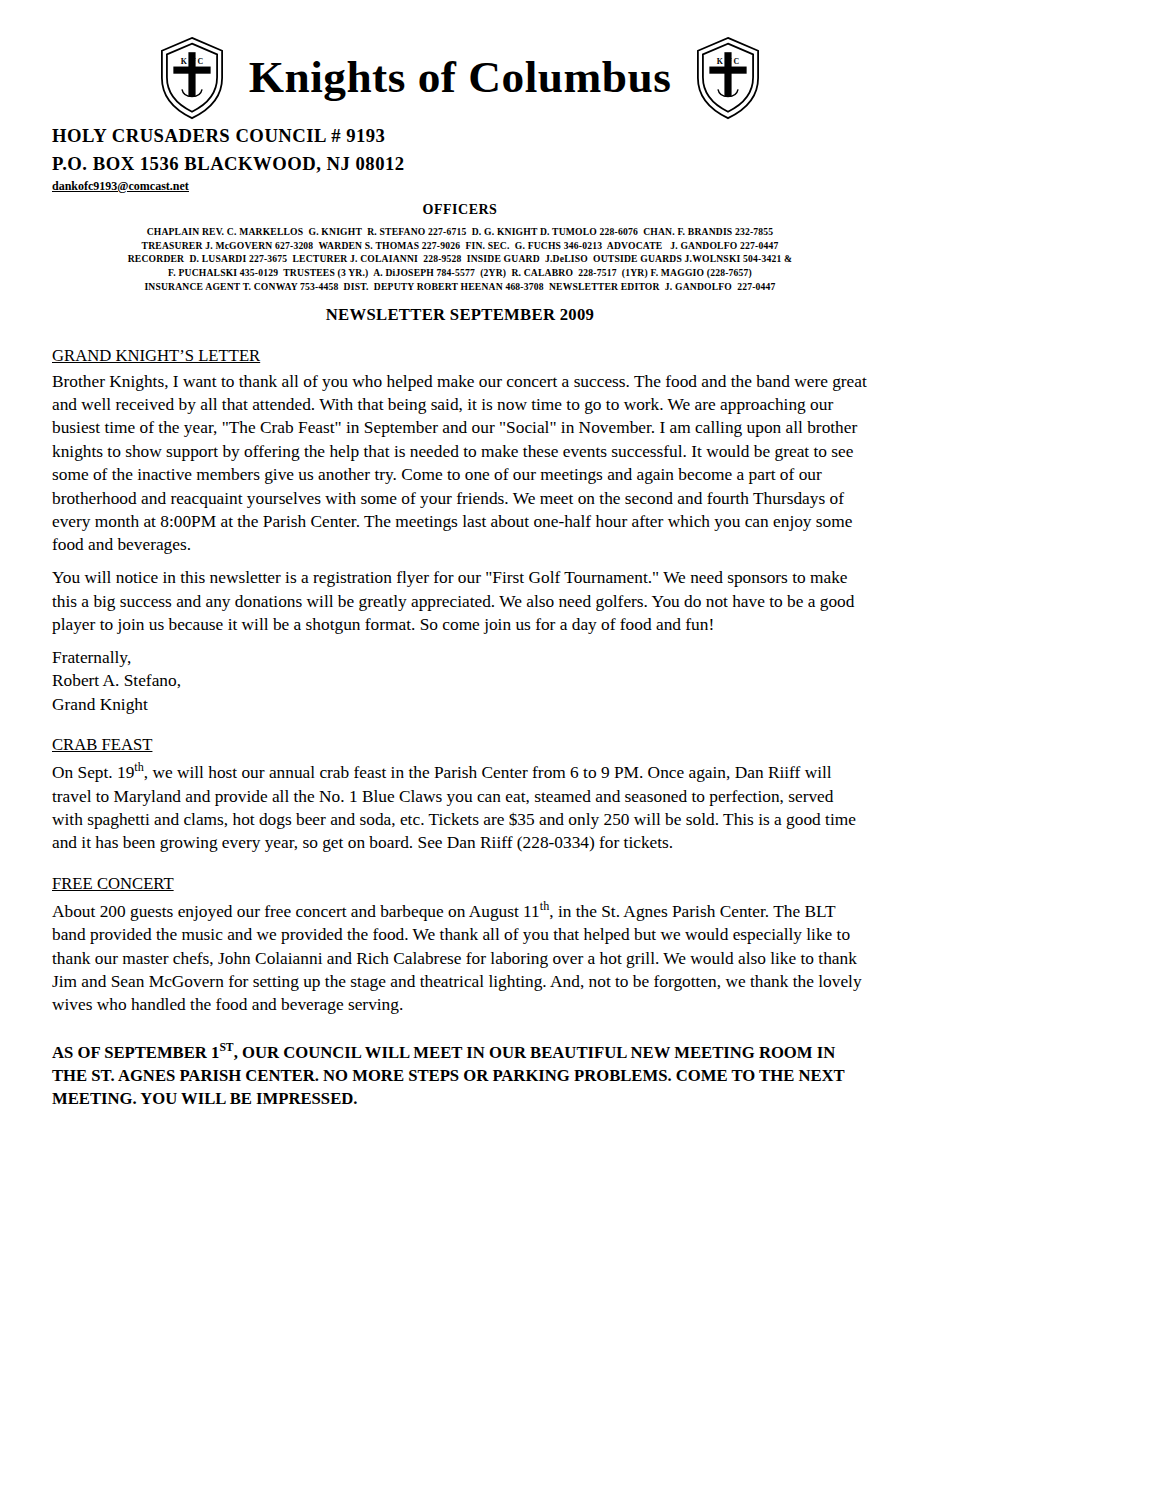K of C
Knights of Columbus
K of C
HOLY CRUSADERS COUNCIL # 9193
P.O. BOX 1536 BLACKWOOD, NJ 08012
dankofc9193@comcast.net
OFFICERS
CHAPLAIN REV. C. MARKELLOS G. KNIGHT R. STEFANO 227-6715 D. G. KNIGHT D. TUMOLO 228-6076 CHAN. F. BRANDIS 232-7855
TREASURER J. McGOVERN 627-3208 WARDEN S. THOMAS 227-9026 FIN. SEC. G. FUCHS 346-0213 ADVOCATE J. GANDOLFO 227-0447
RECORDER D. LUSARDI 227-3675 LECTURER J. COLAIANNI 228-9528 INSIDE GUARD J.DeLISO OUTSIDE GUARDS J.WOLNSKI 504-3421 &
F. PUCHALSKI 435-0129 TRUSTEES (3 YR.) A. DiJOSEPH 784-5577 (2YR) R. CALABRO 228-7517 (1YR) F. MAGGIO (228-7657)
INSURANCE AGENT T. CONWAY 753-4458 DIST. DEPUTY ROBERT HEENAN 468-3708 NEWSLETTER EDITOR J. GANDOLFO 227-0447
NEWSLETTER SEPTEMBER 2009
GRAND KNIGHT’S LETTER
Brother Knights, I want to thank all of you who helped make our concert a success. The food and the band were great and well received by all that attended. With that being said, it is now time to go to work. We are approaching our busiest time of the year, "The Crab Feast" in September and our "Social" in November. I am calling upon all brother knights to show support by offering the help that is needed to make these events successful. It would be great to see some of the inactive members give us another try. Come to one of our meetings and again become a part of our brotherhood and reacquaint yourselves with some of your friends. We meet on the second and fourth Thursdays of every month at 8:00PM at the Parish Center. The meetings last about one-half hour after which you can enjoy some food and beverages.
You will notice in this newsletter is a registration flyer for our "First Golf Tournament." We need sponsors to make this a big success and any donations will be greatly appreciated. We also need golfers. You do not have to be a good player to join us because it will be a shotgun format. So come join us for a day of food and fun!
Fraternally,
Robert A. Stefano,
Grand Knight
CRAB FEAST
On Sept. 19th, we will host our annual crab feast in the Parish Center from 6 to 9 PM. Once again, Dan Riiff will travel to Maryland and provide all the No. 1 Blue Claws you can eat, steamed and seasoned to perfection, served with spaghetti and clams, hot dogs beer and soda, etc. Tickets are $35 and only 250 will be sold. This is a good time and it has been growing every year, so get on board. See Dan Riiff (228-0334) for tickets.
FREE CONCERT
About 200 guests enjoyed our free concert and barbeque on August 11th, in the St. Agnes Parish Center. The BLT band provided the music and we provided the food. We thank all of you that helped but we would especially like to thank our master chefs, John Colaianni and Rich Calabrese for laboring over a hot grill. We would also like to thank Jim and Sean McGovern for setting up the stage and theatrical lighting. And, not to be forgotten, we thank the lovely wives who handled the food and beverage serving.
AS OF SEPTEMBER 1ST, OUR COUNCIL WILL MEET IN OUR BEAUTIFUL NEW MEETING ROOM IN THE ST. AGNES PARISH CENTER. NO MORE STEPS OR PARKING PROBLEMS. COME TO THE NEXT MEETING. YOU WILL BE IMPRESSED.